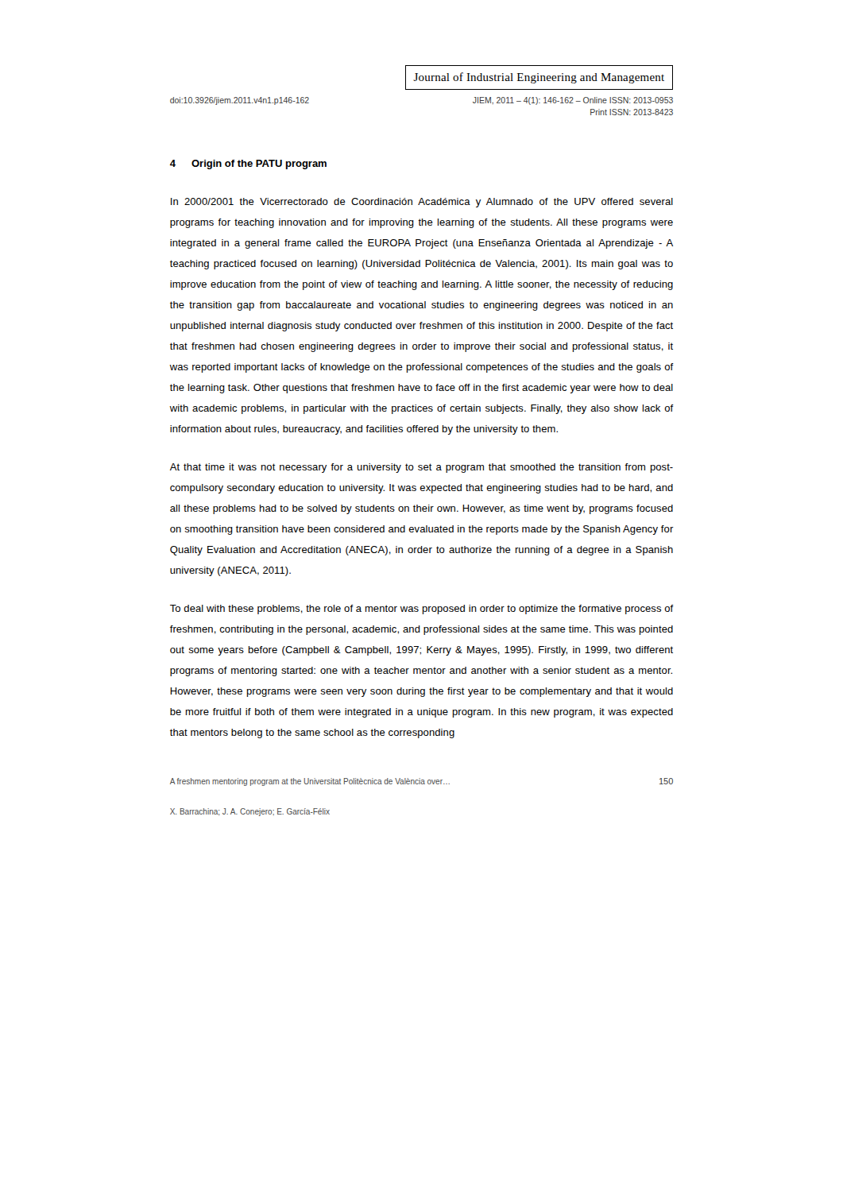Journal of Industrial Engineering and Management
doi:10.3926/jiem.2011.v4n1.p146-162
JIEM, 2011 – 4(1): 146-162 – Online ISSN: 2013-0953
Print ISSN: 2013-8423
4 Origin of the PATU program
In 2000/2001 the Vicerrectorado de Coordinación Académica y Alumnado of the UPV offered several programs for teaching innovation and for improving the learning of the students. All these programs were integrated in a general frame called the EUROPA Project (una Enseñanza Orientada al Aprendizaje - A teaching practiced focused on learning) (Universidad Politécnica de Valencia, 2001). Its main goal was to improve education from the point of view of teaching and learning. A little sooner, the necessity of reducing the transition gap from baccalaureate and vocational studies to engineering degrees was noticed in an unpublished internal diagnosis study conducted over freshmen of this institution in 2000. Despite of the fact that freshmen had chosen engineering degrees in order to improve their social and professional status, it was reported important lacks of knowledge on the professional competences of the studies and the goals of the learning task. Other questions that freshmen have to face off in the first academic year were how to deal with academic problems, in particular with the practices of certain subjects. Finally, they also show lack of information about rules, bureaucracy, and facilities offered by the university to them.
At that time it was not necessary for a university to set a program that smoothed the transition from post-compulsory secondary education to university. It was expected that engineering studies had to be hard, and all these problems had to be solved by students on their own. However, as time went by, programs focused on smoothing transition have been considered and evaluated in the reports made by the Spanish Agency for Quality Evaluation and Accreditation (ANECA), in order to authorize the running of a degree in a Spanish university (ANECA, 2011).
To deal with these problems, the role of a mentor was proposed in order to optimize the formative process of freshmen, contributing in the personal, academic, and professional sides at the same time. This was pointed out some years before (Campbell & Campbell, 1997; Kerry & Mayes, 1995). Firstly, in 1999, two different programs of mentoring started: one with a teacher mentor and another with a senior student as a mentor. However, these programs were seen very soon during the first year to be complementary and that it would be more fruitful if both of them were integrated in a unique program. In this new program, it was expected that mentors belong to the same school as the corresponding
A freshmen mentoring program at the Universitat Politècnica de València over… 150
X. Barrachina; J. A. Conejero; E. García-Félix